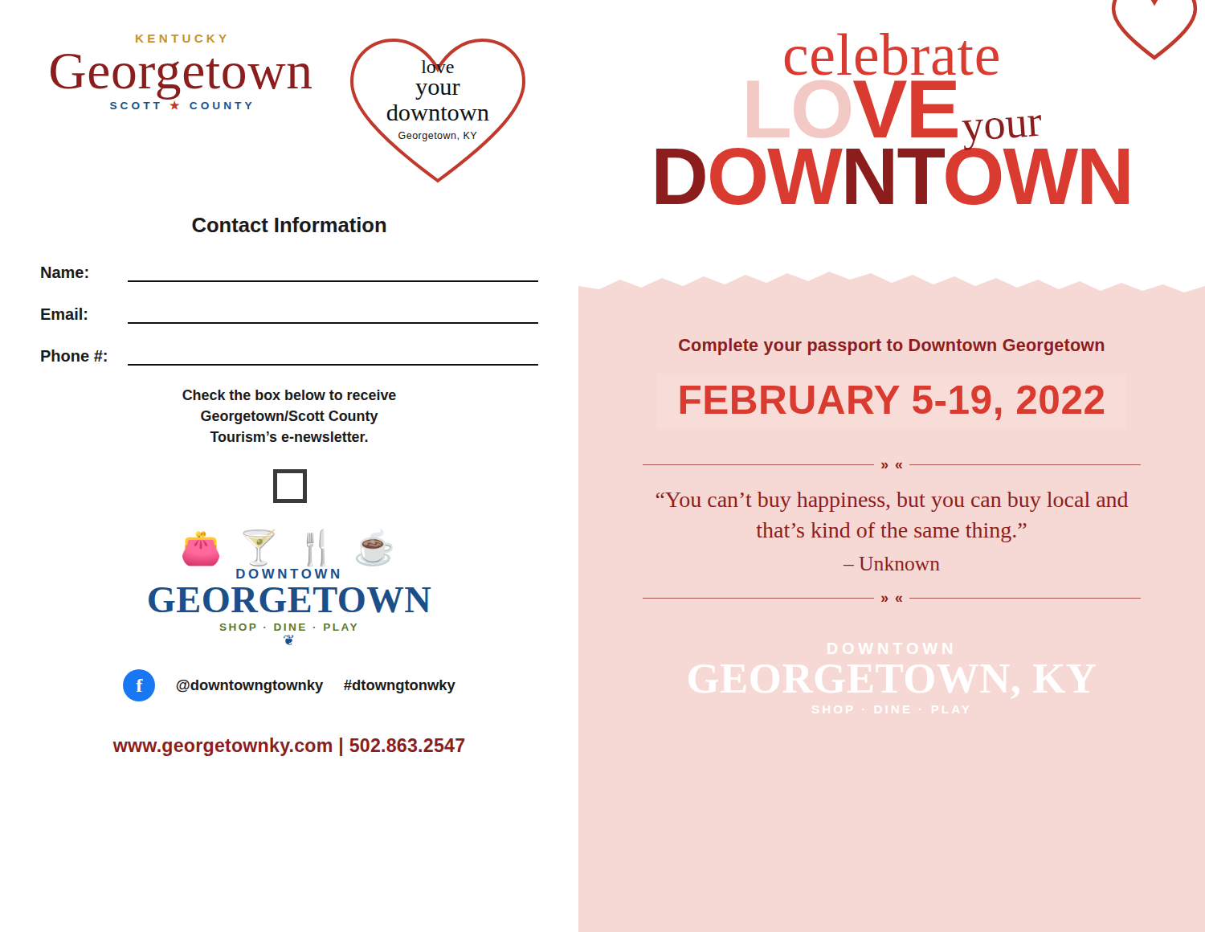KENTUCKY
Georgetown
SCOTT ★ COUNTY
love
your downtown
Georgetown, KY
Contact Information
Name:
Email:
Phone #:
Check the box below to receive
Georgetown/Scott County
Tourism’s e-newsletter.
👛 🍸 🍴 ☕
DOWNTOWN
GEORGETOWN
SHOP · DINE · PLAY
❦
f @downtowngtownky #dtowngtonwky
www.georgetownky.com | 502.863.2547
celebrate
LOVE your
DOWNTOWN
Complete your passport to Downtown Georgetown
FEBRUARY 5-19, 2022
»«
“You can’t buy happiness, but you can buy local and that’s kind of the same thing.”
– Unknown
»«
DOWNTOWN
GEORGETOWN, KY
SHOP · DINE · PLAY